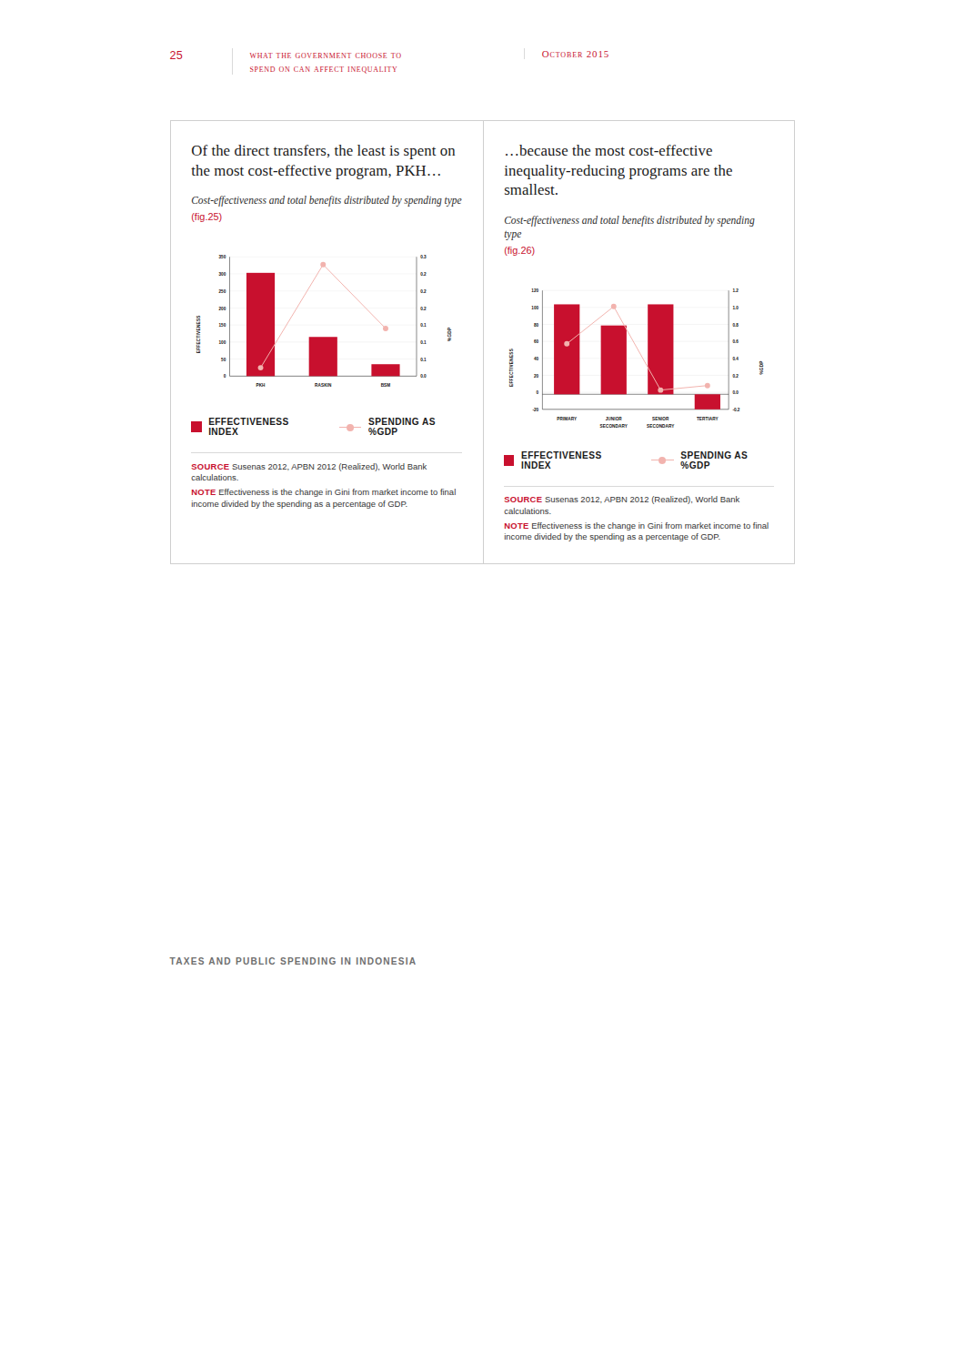25
What the government choose to spend on can affect inequality
October 2015
Of the direct transfers, the least is spent on the most cost-effective program, PKH…
Cost-effectiveness and total benefits distributed by spending type (fig.25)
EFFECTIVENESS %GDP 350 300 250 200 150 100 50 0 0.3 0.2 0.2 0.2 0.1 0.1 0.1 0.0 PKH RASKIN BSM
EFFECTIVENESS INDEX SPENDING AS %GDP
SOURCE Susenas 2012, APBN 2012 (Realized), World Bank calculations.
NOTE Effectiveness is the change in Gini from market income to final income divided by the spending as a percentage of GDP.
…because the most cost-effective inequality-reducing programs are the smallest.
Cost-effectiveness and total benefits distributed by spending type (fig.26)
EFFECTIVENESS %GDP 120 100 80 60 40 20 0 -20 1.2 1.0 0.8 0.6 0.4 0.2 0.0 -0.2 PRIMARY JUNIOR SECONDARY SENIOR SECONDARY TERTIARY
EFFECTIVENESS INDEX SPENDING AS %GDP
SOURCE Susenas 2012, APBN 2012 (Realized), World Bank calculations.
NOTE Effectiveness is the change in Gini from market income to final income divided by the spending as a percentage of GDP.
Taxes and public spending in Indonesia